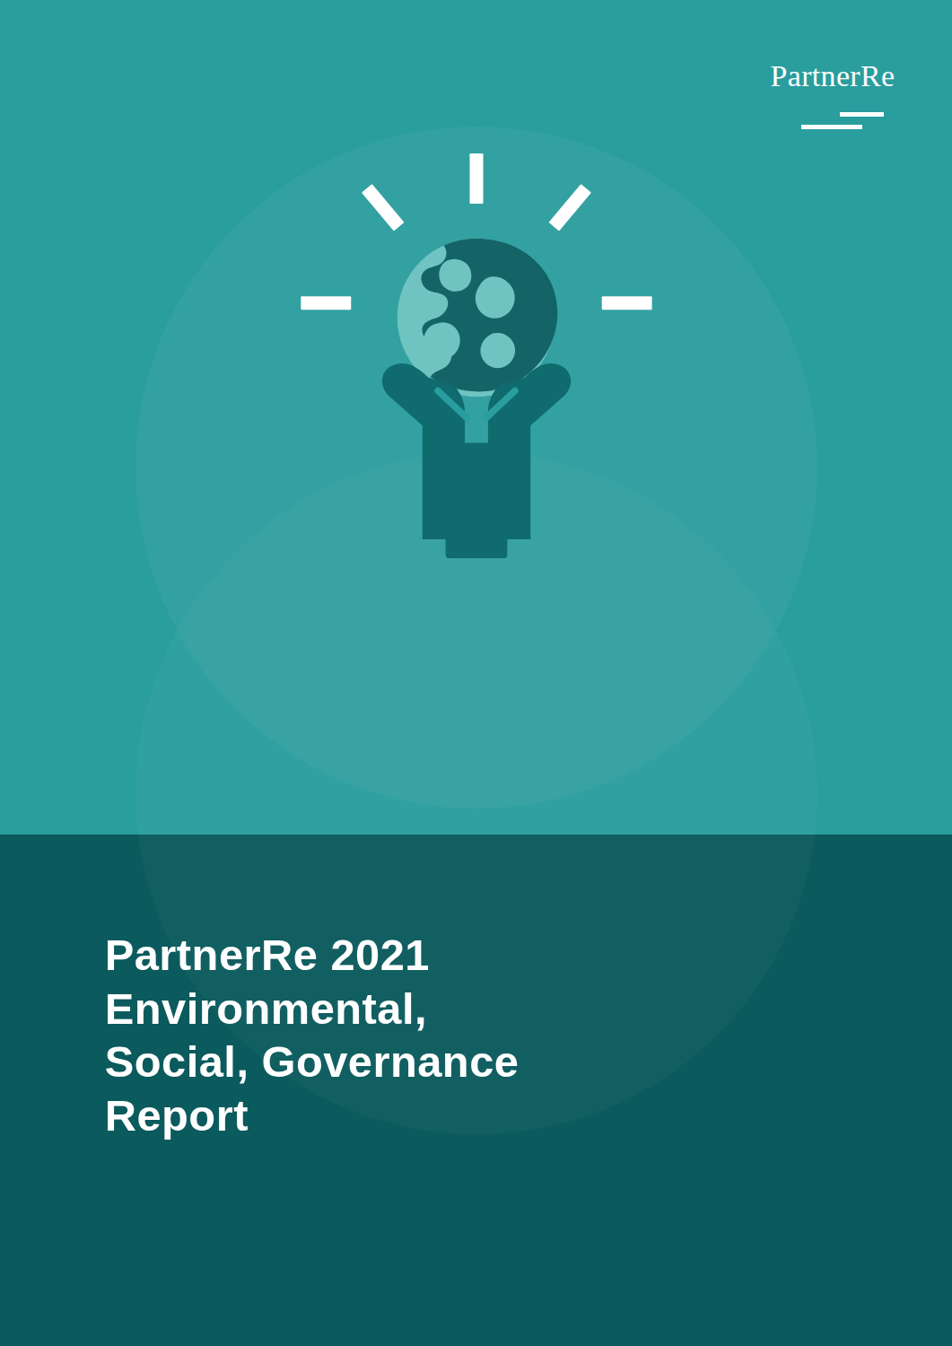PartnerRe
PartnerRe 2021 Environmental, Social, Governance Report